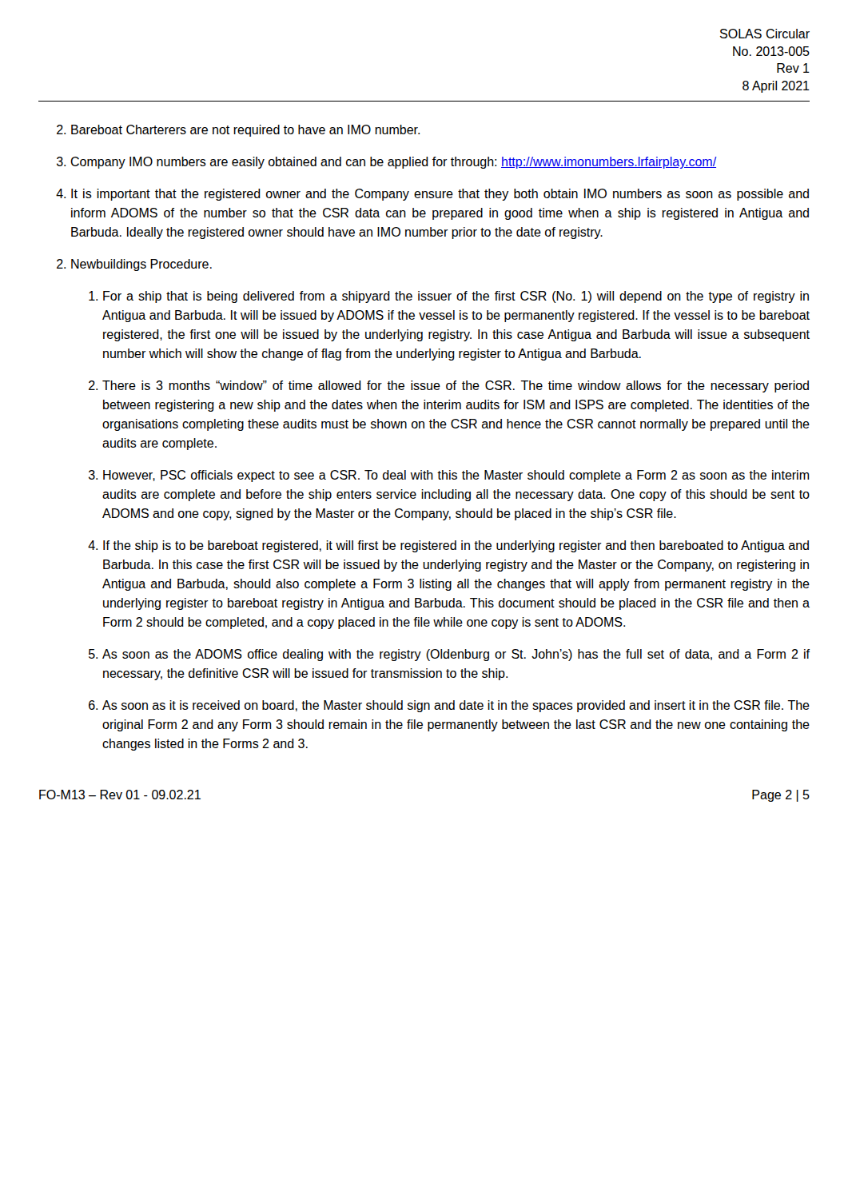SOLAS Circular
No. 2013-005
Rev 1
8 April 2021
Bareboat Charterers are not required to have an IMO number.
Company IMO numbers are easily obtained and can be applied for through: http://www.imonumbers.lrfairplay.com/
It is important that the registered owner and the Company ensure that they both obtain IMO numbers as soon as possible and inform ADOMS of the number so that the CSR data can be prepared in good time when a ship is registered in Antigua and Barbuda. Ideally the registered owner should have an IMO number prior to the date of registry.
Newbuildings Procedure.
For a ship that is being delivered from a shipyard the issuer of the first CSR (No. 1) will depend on the type of registry in Antigua and Barbuda. It will be issued by ADOMS if the vessel is to be permanently registered. If the vessel is to be bareboat registered, the first one will be issued by the underlying registry. In this case Antigua and Barbuda will issue a subsequent number which will show the change of flag from the underlying register to Antigua and Barbuda.
There is 3 months “window” of time allowed for the issue of the CSR. The time window allows for the necessary period between registering a new ship and the dates when the interim audits for ISM and ISPS are completed. The identities of the organisations completing these audits must be shown on the CSR and hence the CSR cannot normally be prepared until the audits are complete.
However, PSC officials expect to see a CSR. To deal with this the Master should complete a Form 2 as soon as the interim audits are complete and before the ship enters service including all the necessary data. One copy of this should be sent to ADOMS and one copy, signed by the Master or the Company, should be placed in the ship’s CSR file.
If the ship is to be bareboat registered, it will first be registered in the underlying register and then bareboated to Antigua and Barbuda. In this case the first CSR will be issued by the underlying registry and the Master or the Company, on registering in Antigua and Barbuda, should also complete a Form 3 listing all the changes that will apply from permanent registry in the underlying register to bareboat registry in Antigua and Barbuda. This document should be placed in the CSR file and then a Form 2 should be completed, and a copy placed in the file while one copy is sent to ADOMS.
As soon as the ADOMS office dealing with the registry (Oldenburg or St. John’s) has the full set of data, and a Form 2 if necessary, the definitive CSR will be issued for transmission to the ship.
As soon as it is received on board, the Master should sign and date it in the spaces provided and insert it in the CSR file. The original Form 2 and any Form 3 should remain in the file permanently between the last CSR and the new one containing the changes listed in the Forms 2 and 3.
FO-M13 – Rev 01 - 09.02.21
Page 2 | 5